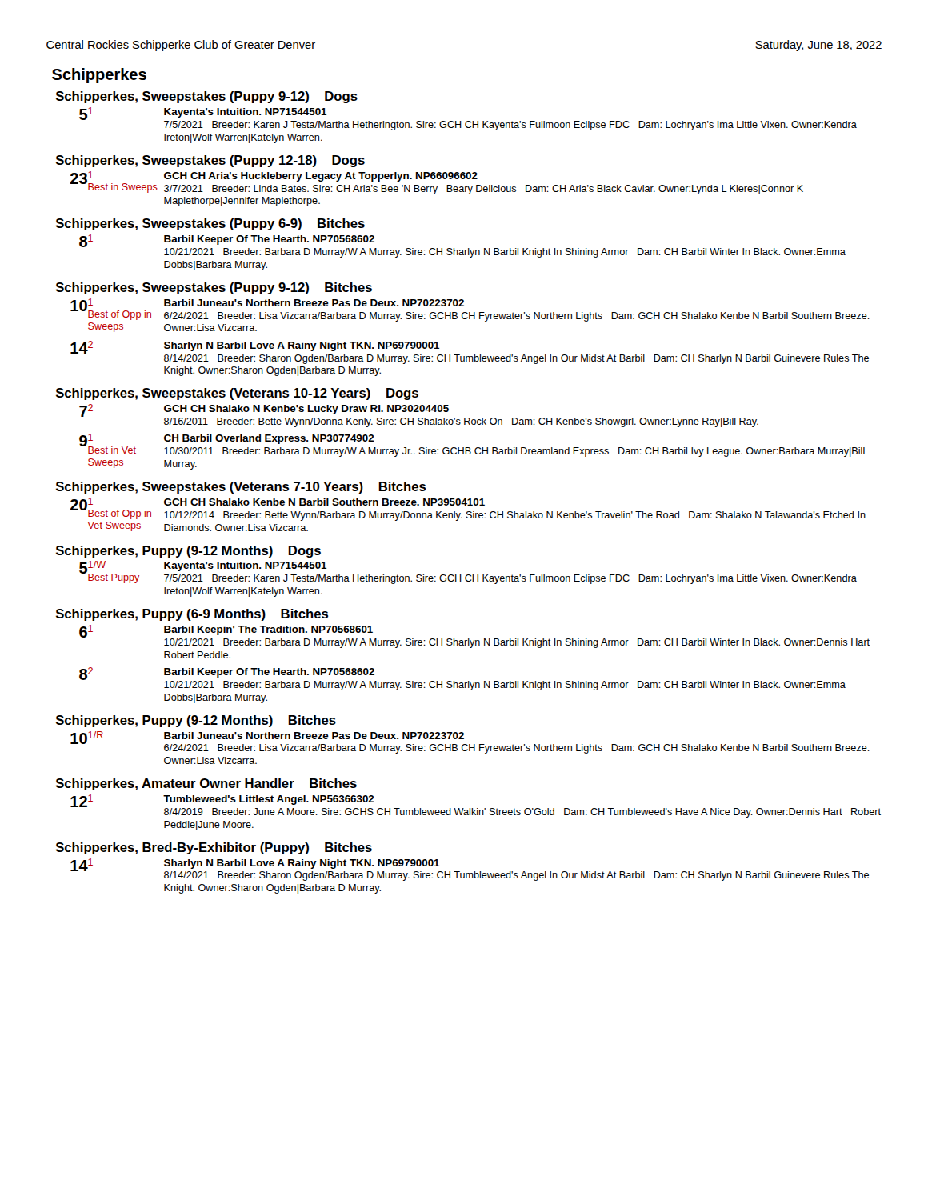Central Rockies Schipperke Club of Greater Denver
Saturday, June 18, 2022
Schipperkes
Schipperkes, Sweepstakes (Puppy 9‑12) Dogs
| 5 | 1 | Kayenta's Intuition. NP71544501 7/5/2021 Breeder: Karen J Testa/Martha Hetherington. Sire: GCH CH Kayenta's Fullmoon Eclipse FDC Dam: Lochryan's Ima Little Vixen. Owner:Kendra Ireton/Wolf Warren/Katelyn Warren. |
Schipperkes, Sweepstakes (Puppy 12‑18) Dogs
| 23 | 1 Best in Sweeps | GCH CH Aria's Huckleberry Legacy At Topperlyn. NP66096602 3/7/2021 Breeder: Linda Bates. Sire: CH Aria's Bee 'N Berry Beary Delicious Dam: CH Aria's Black Caviar. Owner:Lynda L Kieres/Connor K Maplethorpe/Jennifer Maplethorpe. |
Schipperkes, Sweepstakes (Puppy 6‑9) Bitches
| 8 | 1 | Barbil Keeper Of The Hearth. NP70568602 10/21/2021 Breeder: Barbara D Murray/W A Murray. Sire: CH Sharlyn N Barbil Knight In Shining Armor Dam: CH Barbil Winter In Black. Owner:Emma Dobbs/Barbara Murray. |
Schipperkes, Sweepstakes (Puppy 9‑12) Bitches
| 10 | 1 Best of Opp in Sweeps | Barbil Juneau's Northern Breeze Pas De Deux. NP70223702 6/24/2021 Breeder: Lisa Vizcarra/Barbara D Murray. Sire: GCHB CH Fyrewater's Northern Lights Dam: GCH CH Shalako Kenbe N Barbil Southern Breeze. Owner:Lisa Vizcarra. |
| 14 | 2 | Sharlyn N Barbil Love A Rainy Night TKN. NP69790001 8/14/2021 Breeder: Sharon Ogden/Barbara D Murray. Sire: CH Tumbleweed's Angel In Our Midst At Barbil Dam: CH Sharlyn N Barbil Guinevere Rules The Knight. Owner:Sharon Ogden/Barbara D Murray. |
Schipperkes, Sweepstakes (Veterans 10‑12 Years) Dogs
| 7 | 2 | GCH CH Shalako N Kenbe's Lucky Draw RI. NP30204405 8/16/2011 Breeder: Bette Wynn/Donna Kenly. Sire: CH Shalako's Rock On Dam: CH Kenbe's Showgirl. Owner:Lynne Ray/Bill Ray. |
| 9 | 1 Best in Vet Sweeps | CH Barbil Overland Express. NP30774902 10/30/2011 Breeder: Barbara D Murray/W A Murray Jr.. Sire: GCHB CH Barbil Dreamland Express Dam: CH Barbil Ivy League. Owner:Barbara Murray/Bill Murray. |
Schipperkes, Sweepstakes (Veterans 7‑10 Years) Bitches
| 20 | 1 Best of Opp in Vet Sweeps | GCH CH Shalako Kenbe N Barbil Southern Breeze. NP39504101 10/12/2014 Breeder: Bette Wynn/Barbara D Murray/Donna Kenly. Sire: CH Shalako N Kenbe's Travelin' The Road Dam: Shalako N Talawanda's Etched In Diamonds. Owner:Lisa Vizcarra. |
Schipperkes, Puppy (9‑12 Months) Dogs
| 5 | 1/W Best Puppy | Kayenta's Intuition. NP71544501 7/5/2021 Breeder: Karen J Testa/Martha Hetherington. Sire: GCH CH Kayenta's Fullmoon Eclipse FDC Dam: Lochryan's Ima Little Vixen. Owner:Kendra Ireton/Wolf Warren/Katelyn Warren. |
Schipperkes, Puppy (6‑9 Months) Bitches
| 6 | 1 | Barbil Keepin' The Tradition. NP70568601 10/21/2021 Breeder: Barbara D Murray/W A Murray. Sire: CH Sharlyn N Barbil Knight In Shining Armor Dam: CH Barbil Winter In Black. Owner:Dennis Hart Robert Peddle. |
| 8 | 2 | Barbil Keeper Of The Hearth. NP70568602 10/21/2021 Breeder: Barbara D Murray/W A Murray. Sire: CH Sharlyn N Barbil Knight In Shining Armor Dam: CH Barbil Winter In Black. Owner:Emma Dobbs/Barbara Murray. |
Schipperkes, Puppy (9‑12 Months) Bitches
| 10 | 1/R | Barbil Juneau's Northern Breeze Pas De Deux. NP70223702 6/24/2021 Breeder: Lisa Vizcarra/Barbara D Murray. Sire: GCHB CH Fyrewater's Northern Lights Dam: GCH CH Shalako Kenbe N Barbil Southern Breeze. Owner:Lisa Vizcarra. |
Schipperkes, Amateur Owner Handler Bitches
| 12 | 1 | Tumbleweed's Littlest Angel. NP56366302 8/4/2019 Breeder: June A Moore. Sire: GCHS CH Tumbleweed Walkin' Streets O'Gold Dam: CH Tumbleweed's Have A Nice Day. Owner:Dennis Hart Robert Peddle/June Moore. |
Schipperkes, Bred‑By‑Exhibitor (Puppy) Bitches
| 14 | 1 | Sharlyn N Barbil Love A Rainy Night TKN. NP69790001 8/14/2021 Breeder: Sharon Ogden/Barbara D Murray. Sire: CH Tumbleweed's Angel In Our Midst At Barbil Dam: CH Sharlyn N Barbil Guinevere Rules The Knight. Owner:Sharon Ogden/Barbara D Murray. |